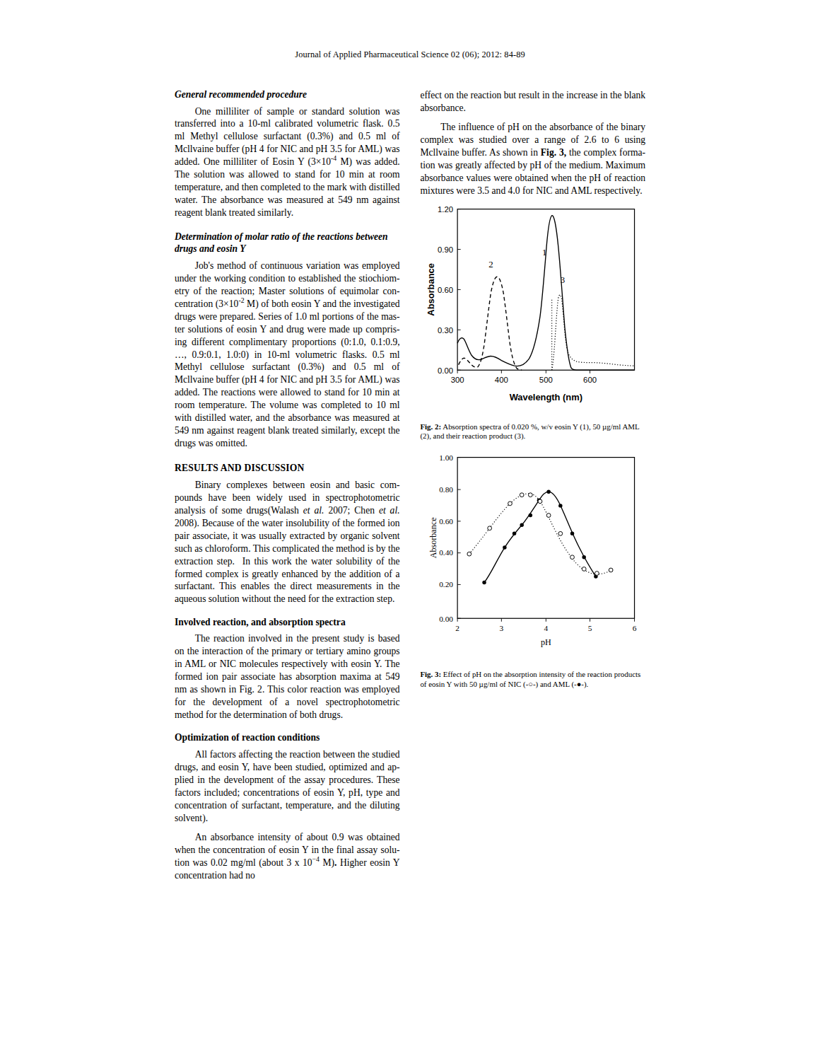Journal of Applied Pharmaceutical Science 02 (06); 2012: 84-89
General recommended procedure
One milliliter of sample or standard solution was transferred into a 10-ml calibrated volumetric flask. 0.5 ml Methyl cellulose surfactant (0.3%) and 0.5 ml of Mcllvaine buffer (pH 4 for NIC and pH 3.5 for AML) was added. One milliliter of Eosin Y (3×10-4 M) was added. The solution was allowed to stand for 10 min at room temperature, and then completed to the mark with distilled water. The absorbance was measured at 549 nm against reagent blank treated similarly.
Determination of molar ratio of the reactions between drugs and eosin Y
Job's method of continuous variation was employed under the working condition to established the stiochiometry of the reaction; Master solutions of equimolar concentration (3×10-2 M) of both eosin Y and the investigated drugs were prepared. Series of 1.0 ml portions of the master solutions of eosin Y and drug were made up comprising different complimentary proportions (0:1.0, 0.1:0.9, …, 0.9:0.1, 1.0:0) in 10-ml volumetric flasks. 0.5 ml Methyl cellulose surfactant (0.3%) and 0.5 ml of Mcllvaine buffer (pH 4 for NIC and pH 3.5 for AML) was added. The reactions were allowed to stand for 10 min at room temperature. The volume was completed to 10 ml with distilled water, and the absorbance was measured at 549 nm against reagent blank treated similarly, except the drugs was omitted.
RESULTS AND DISCUSSION
Binary complexes between eosin and basic compounds have been widely used in spectrophotometric analysis of some drugs(Walash et al. 2007; Chen et al. 2008). Because of the water insolubility of the formed ion pair associate, it was usually extracted by organic solvent such as chloroform. This complicated the method is by the extraction step. In this work the water solubility of the formed complex is greatly enhanced by the addition of a surfactant. This enables the direct measurements in the aqueous solution without the need for the extraction step.
Involved reaction, and absorption spectra
The reaction involved in the present study is based on the interaction of the primary or tertiary amino groups in AML or NIC molecules respectively with eosin Y. The formed ion pair associate has absorption maxima at 549 nm as shown in Fig. 2. This color reaction was employed for the development of a novel spectrophotometric method for the determination of both drugs.
Optimization of reaction conditions
All factors affecting the reaction between the studied drugs, and eosin Y, have been studied, optimized and applied in the development of the assay procedures. These factors included; concentrations of eosin Y, pH, type and concentration of surfactant, temperature, and the diluting solvent).
An absorbance intensity of about 0.9 was obtained when the concentration of eosin Y in the final assay solution was 0.02 mg/ml (about 3 x 10−4 M). Higher eosin Y concentration had no
effect on the reaction but result in the increase in the blank absorbance.
The influence of pH on the absorbance of the binary complex was studied over a range of 2.6 to 6 using Mcllvaine buffer. As shown in Fig. 3, the complex formation was greatly affected by pH of the medium. Maximum absorbance values were obtained when the pH of reaction mixtures were 3.5 and 4.0 for NIC and AML respectively.
1.20 0.90 0.60 0.30 0.00 300 400 500 600 Wavelength (nm) Absorbance 1 2 3
Fig. 2: Absorption spectra of 0.020 %, w/v eosin Y (1), 50 µg/ml AML (2), and their reaction product (3).
1.00 0.80 0.60 0.40 0.20 0.00 2 3 4 5 6 pH Absorbance
Fig. 3: Effect of pH on the absorption intensity of the reaction products of eosin Y with 50 µg/ml of NIC (-○-) and AML (-●-).